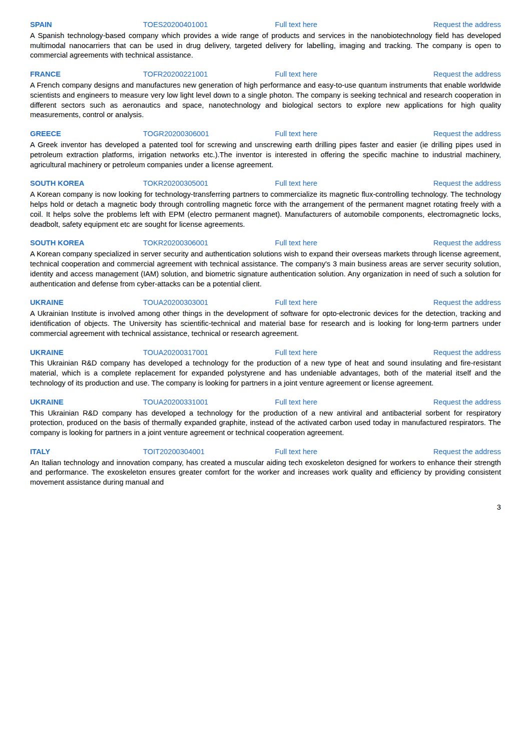SPAIN TOES20200401001 Full text here Request the address
A Spanish technology-based company which provides a wide range of products and services in the nanobiotechnology field has developed multimodal nanocarriers that can be used in drug delivery, targeted delivery for labelling, imaging and tracking. The company is open to commercial agreements with technical assistance.
FRANCE TOFR20200221001 Full text here Request the address
A French company designs and manufactures new generation of high performance and easy-to-use quantum instruments that enable worldwide scientists and engineers to measure very low light level down to a single photon. The company is seeking technical and research cooperation in different sectors such as aeronautics and space, nanotechnology and biological sectors to explore new applications for high quality measurements, control or analysis.
GREECE TOGR20200306001 Full text here Request the address
A Greek inventor has developed a patented tool for screwing and unscrewing earth drilling pipes faster and easier (ie drilling pipes used in petroleum extraction platforms, irrigation networks etc.).The inventor is interested in offering the specific machine to industrial machinery, agricultural machinery or petroleum companies under a license agreement.
SOUTH KOREA TOKR20200305001 Full text here Request the address
A Korean company is now looking for technology-transferring partners to commercialize its magnetic flux-controlling technology. The technology helps hold or detach a magnetic body through controlling magnetic force with the arrangement of the permanent magnet rotating freely with a coil. It helps solve the problems left with EPM (electro permanent magnet). Manufacturers of automobile components, electromagnetic locks, deadbolt, safety equipment etc are sought for license agreements.
SOUTH KOREA TOKR20200306001 Full text here Request the address
A Korean company specialized in server security and authentication solutions wish to expand their overseas markets through license agreement, technical cooperation and commercial agreement with technical assistance. The company's 3 main business areas are server security solution, identity and access management (IAM) solution, and biometric signature authentication solution. Any organization in need of such a solution for authentication and defense from cyber-attacks can be a potential client.
UKRAINE TOUA20200303001 Full text here Request the address
A Ukrainian Institute is involved among other things in the development of software for opto-electronic devices for the detection, tracking and identification of objects. The University has scientific-technical and material base for research and is looking for long-term partners under commercial agreement with technical assistance, technical or research agreement.
UKRAINE TOUA20200317001 Full text here Request the address
This Ukrainian R&D company has developed a technology for the production of a new type of heat and sound insulating and fire-resistant material, which is a complete replacement for expanded polystyrene and has undeniable advantages, both of the material itself and the technology of its production and use. The company is looking for partners in a joint venture agreement or license agreement.
UKRAINE TOUA20200331001 Full text here Request the address
This Ukrainian R&D company has developed a technology for the production of a new antiviral and antibacterial sorbent for respiratory protection, produced on the basis of thermally expanded graphite, instead of the activated carbon used today in manufactured respirators. The company is looking for partners in a joint venture agreement or technical cooperation agreement.
ITALY TOIT20200304001 Full text here Request the address
An Italian technology and innovation company, has created a muscular aiding tech exoskeleton designed for workers to enhance their strength and performance. The exoskeleton ensures greater comfort for the worker and increases work quality and efficiency by providing consistent movement assistance during manual and
3